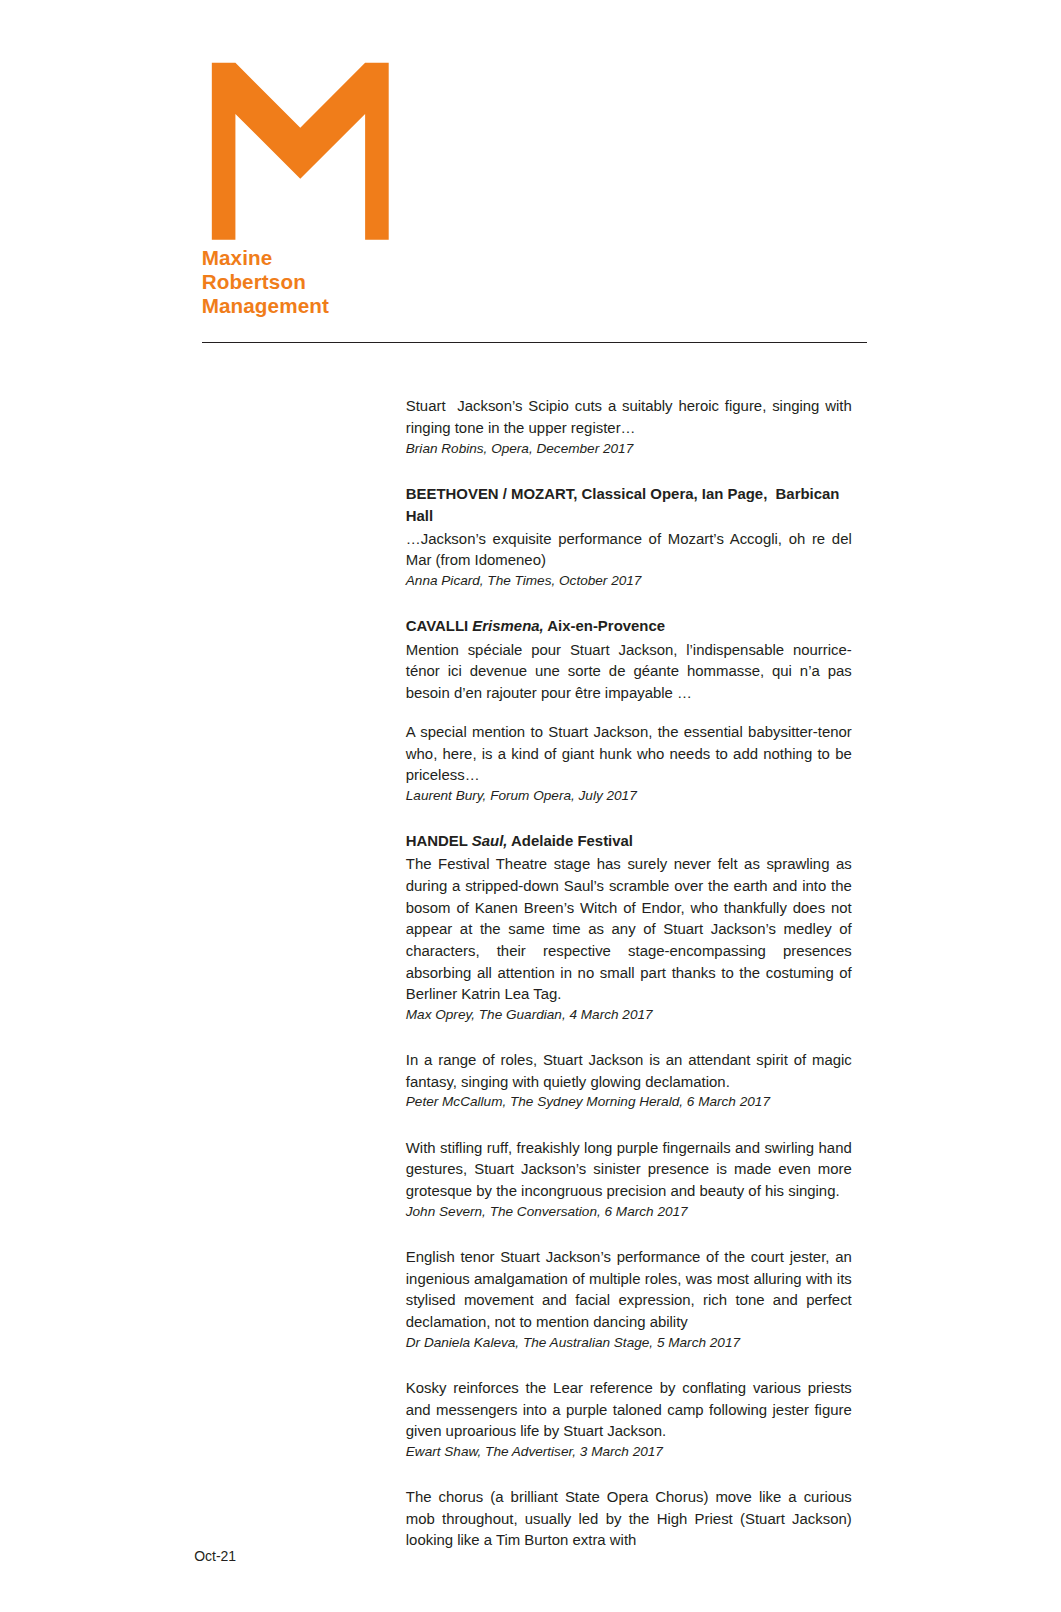Maxine
Robertson
Management
Stuart Jackson’s Scipio cuts a suitably heroic figure, singing with ringing tone in the upper register…
Brian Robins, Opera, December 2017
BEETHOVEN / MOZART, Classical Opera, Ian Page, Barbican Hall
…Jackson’s exquisite performance of Mozart’s Accogli, oh re del Mar (from Idomeneo)
Anna Picard, The Times, October 2017
CAVALLI Erismena, Aix-en-Provence
Mention spéciale pour Stuart Jackson, l’indispensable nourrice-ténor ici devenue une sorte de géante hommasse, qui n’a pas besoin d’en rajouter pour être impayable …
A special mention to Stuart Jackson, the essential babysitter-tenor who, here, is a kind of giant hunk who needs to add nothing to be priceless…
Laurent Bury, Forum Opera, July 2017
HANDEL Saul, Adelaide Festival
The Festival Theatre stage has surely never felt as sprawling as during a stripped-down Saul’s scramble over the earth and into the bosom of Kanen Breen’s Witch of Endor, who thankfully does not appear at the same time as any of Stuart Jackson’s medley of characters, their respective stage-encompassing presences absorbing all attention in no small part thanks to the costuming of Berliner Katrin Lea Tag.
Max Oprey, The Guardian, 4 March 2017
In a range of roles, Stuart Jackson is an attendant spirit of magic fantasy, singing with quietly glowing declamation.
Peter McCallum, The Sydney Morning Herald, 6 March 2017
With stifling ruff, freakishly long purple fingernails and swirling hand gestures, Stuart Jackson’s sinister presence is made even more grotesque by the incongruous precision and beauty of his singing.
John Severn, The Conversation, 6 March 2017
English tenor Stuart Jackson’s performance of the court jester, an ingenious amalgamation of multiple roles, was most alluring with its stylised movement and facial expression, rich tone and perfect declamation, not to mention dancing ability
Dr Daniela Kaleva, The Australian Stage, 5 March 2017
Kosky reinforces the Lear reference by conflating various priests and messengers into a purple taloned camp following jester figure given uproarious life by Stuart Jackson.
Ewart Shaw, The Advertiser, 3 March 2017
The chorus (a brilliant State Opera Chorus) move like a curious mob throughout, usually led by the High Priest (Stuart Jackson) looking like a Tim Burton extra with
Oct-21